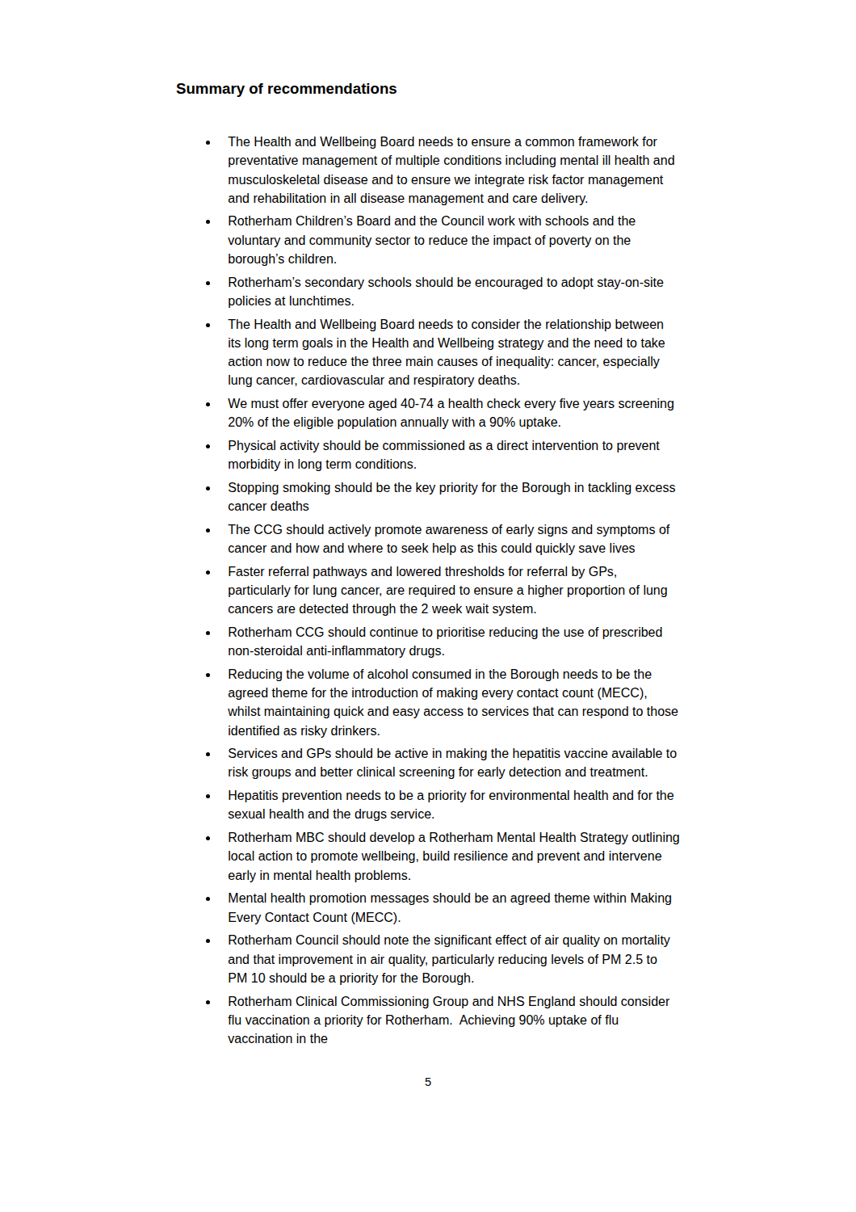Summary of recommendations
The Health and Wellbeing Board needs to ensure a common framework for preventative management of multiple conditions including mental ill health and musculoskeletal disease and to ensure we integrate risk factor management and rehabilitation in all disease management and care delivery.
Rotherham Children’s Board and the Council work with schools and the voluntary and community sector to reduce the impact of poverty on the borough’s children.
Rotherham’s secondary schools should be encouraged to adopt stay-on-site policies at lunchtimes.
The Health and Wellbeing Board needs to consider the relationship between its long term goals in the Health and Wellbeing strategy and the need to take action now to reduce the three main causes of inequality: cancer, especially lung cancer, cardiovascular and respiratory deaths.
We must offer everyone aged 40-74 a health check every five years screening 20% of the eligible population annually with a 90% uptake.
Physical activity should be commissioned as a direct intervention to prevent morbidity in long term conditions.
Stopping smoking should be the key priority for the Borough in tackling excess cancer deaths
The CCG should actively promote awareness of early signs and symptoms of cancer and how and where to seek help as this could quickly save lives
Faster referral pathways and lowered thresholds for referral by GPs, particularly for lung cancer, are required to ensure a higher proportion of lung cancers are detected through the 2 week wait system.
Rotherham CCG should continue to prioritise reducing the use of prescribed non-steroidal anti-inflammatory drugs.
Reducing the volume of alcohol consumed in the Borough needs to be the agreed theme for the introduction of making every contact count (MECC), whilst maintaining quick and easy access to services that can respond to those identified as risky drinkers.
Services and GPs should be active in making the hepatitis vaccine available to risk groups and better clinical screening for early detection and treatment.
Hepatitis prevention needs to be a priority for environmental health and for the sexual health and the drugs service.
Rotherham MBC should develop a Rotherham Mental Health Strategy outlining local action to promote wellbeing, build resilience and prevent and intervene early in mental health problems.
Mental health promotion messages should be an agreed theme within Making Every Contact Count (MECC).
Rotherham Council should note the significant effect of air quality on mortality and that improvement in air quality, particularly reducing levels of PM 2.5 to PM 10 should be a priority for the Borough.
Rotherham Clinical Commissioning Group and NHS England should consider flu vaccination a priority for Rotherham. Achieving 90% uptake of flu vaccination in the
5